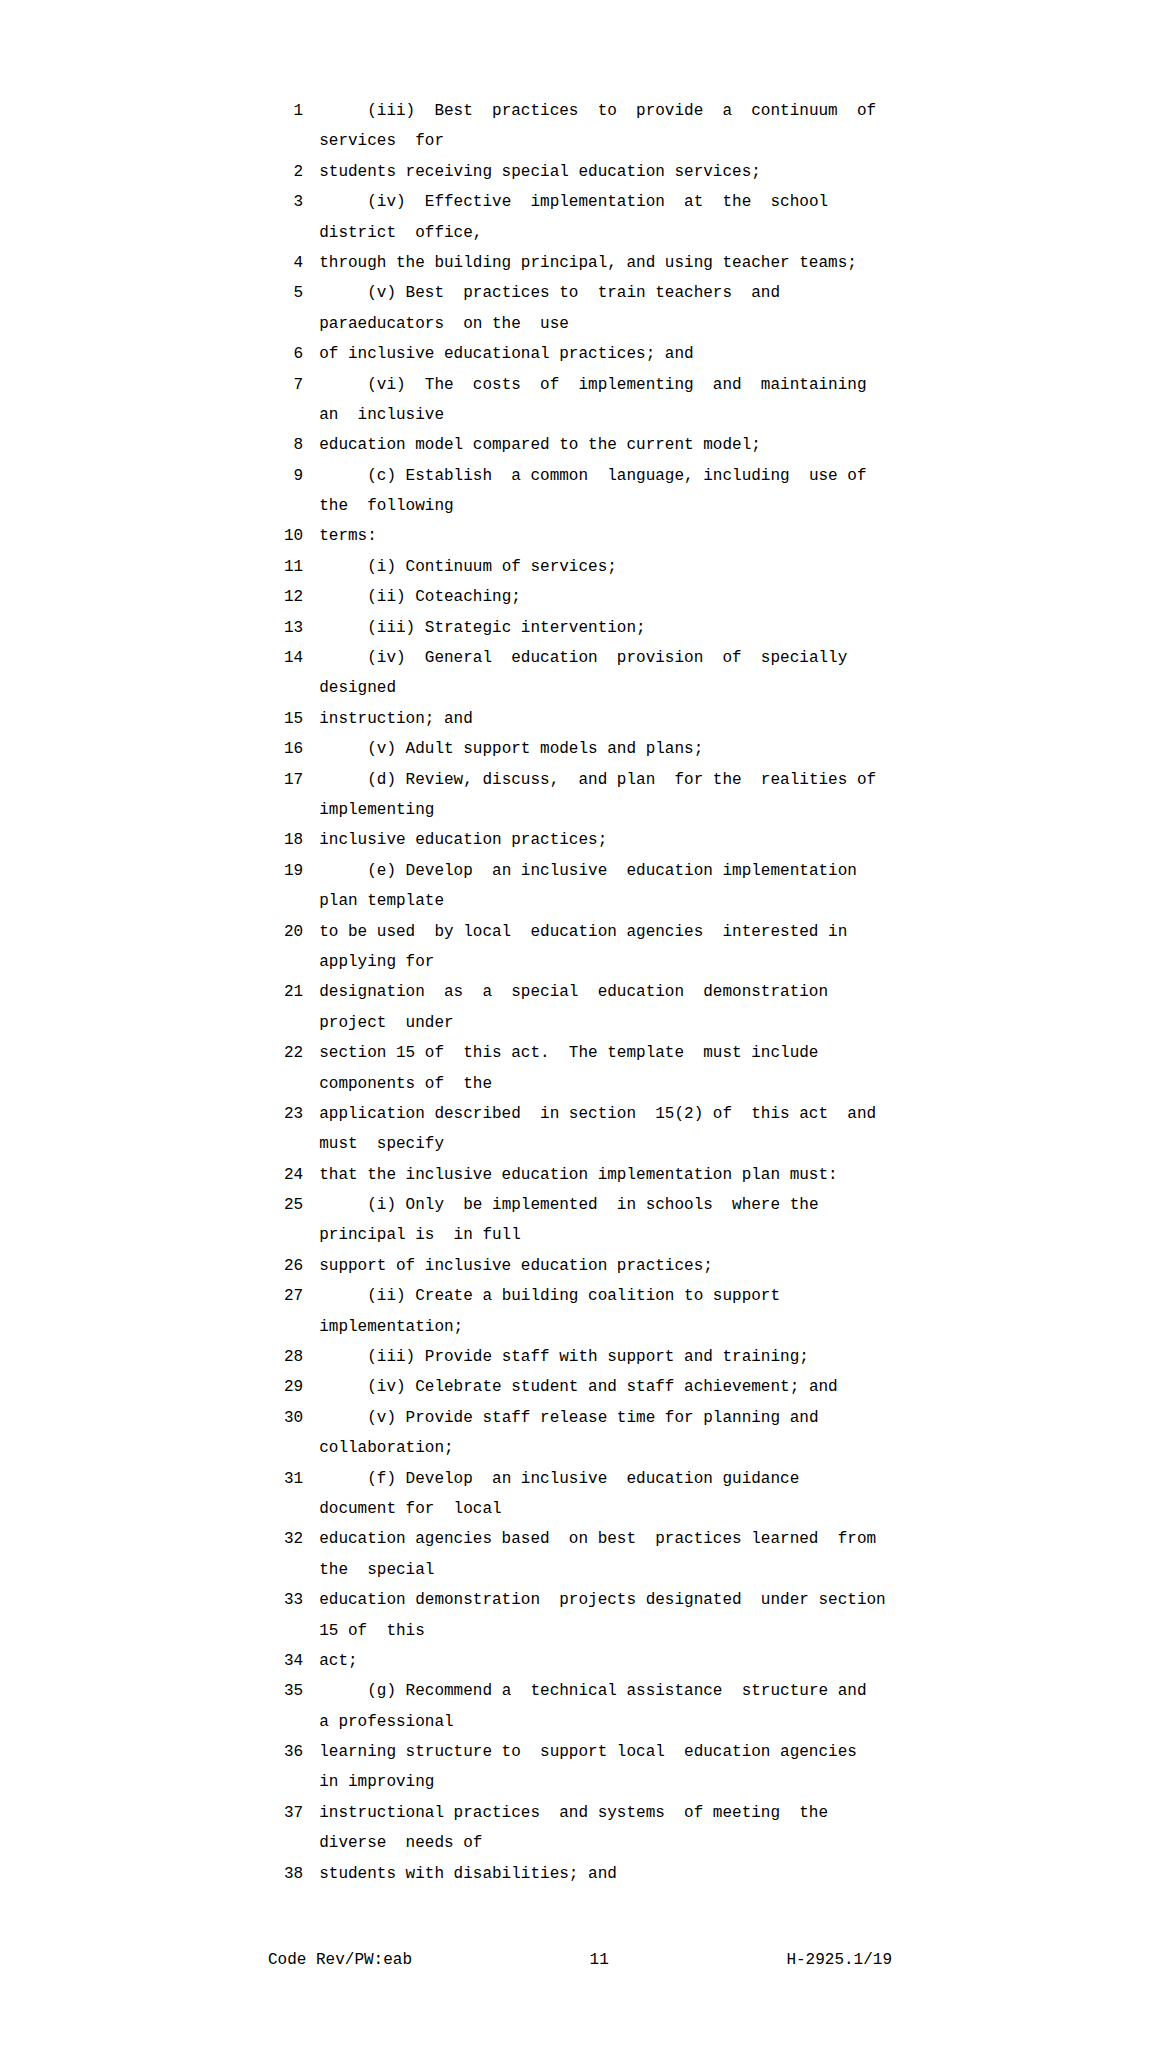(iii) Best practices to provide a continuum of services for
students receiving special education services;
(iv) Effective implementation at the school district office,
through the building principal, and using teacher teams;
(v) Best practices to train teachers and paraeducators on the use
of inclusive educational practices; and
(vi) The costs of implementing and maintaining an inclusive
education model compared to the current model;
(c) Establish a common language, including use of the following
terms:
(i) Continuum of services;
(ii) Coteaching;
(iii) Strategic intervention;
(iv) General education provision of specially designed
instruction; and
(v) Adult support models and plans;
(d) Review, discuss, and plan for the realities of implementing
inclusive education practices;
(e) Develop an inclusive education implementation plan template
to be used by local education agencies interested in applying for
designation as a special education demonstration project under
section 15 of this act. The template must include components of the
application described in section 15(2) of this act and must specify
that the inclusive education implementation plan must:
(i) Only be implemented in schools where the principal is in full
support of inclusive education practices;
(ii) Create a building coalition to support implementation;
(iii) Provide staff with support and training;
(iv) Celebrate student and staff achievement; and
(v) Provide staff release time for planning and collaboration;
(f) Develop an inclusive education guidance document for local
education agencies based on best practices learned from the special
education demonstration projects designated under section 15 of this
act;
(g) Recommend a technical assistance structure and a professional
learning structure to support local education agencies in improving
instructional practices and systems of meeting the diverse needs of
students with disabilities; and
Code Rev/PW:eab 11 H-2925.1/19